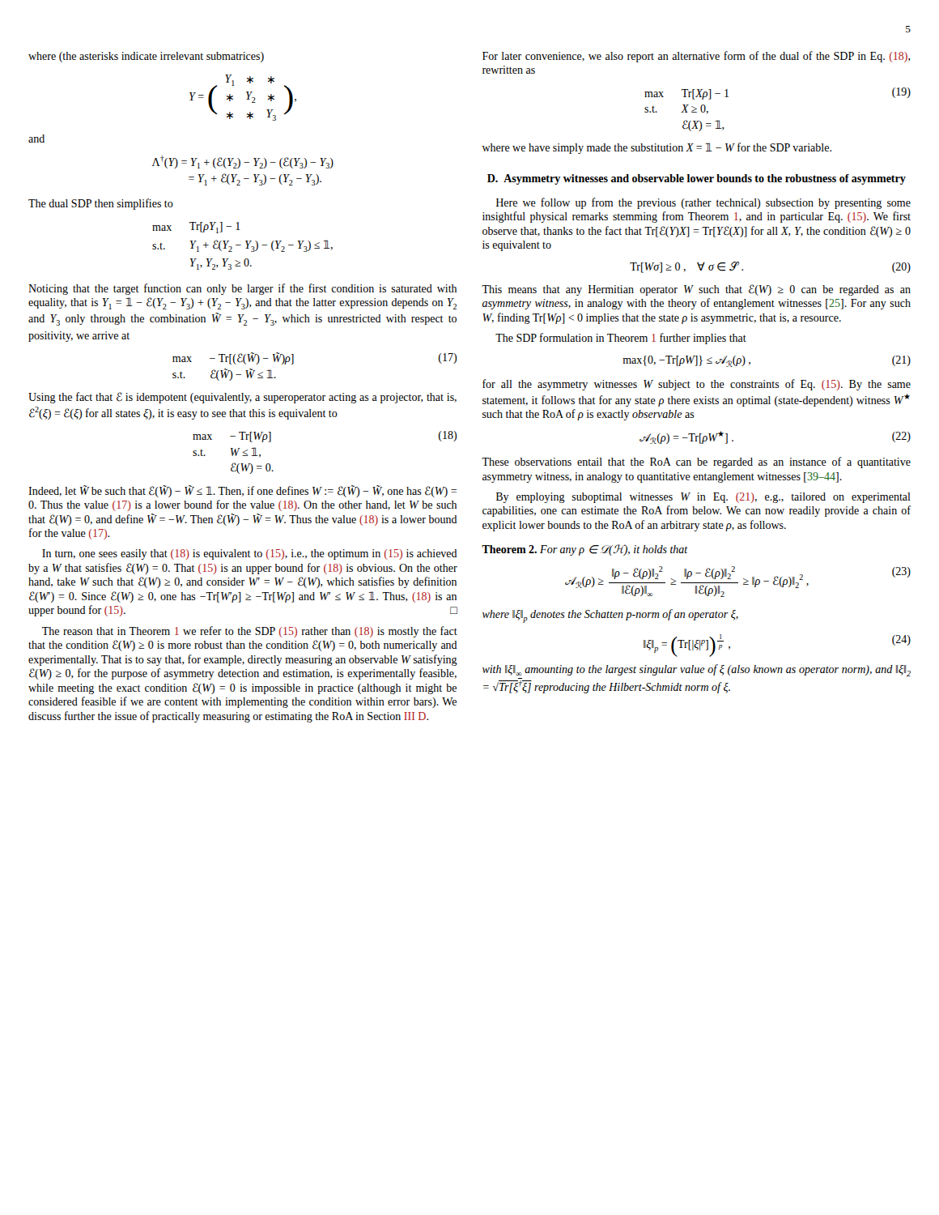5
where (the asterisks indicate irrelevant submatrices)
Y = (
| Y 1 | ∗ | ∗ |
| ∗ | Y 2 | ∗ |
| ∗ | ∗ | Y 3 |
),
and
Λ†(Y) = Y1 + (ℰ(Y2) − Y2) − (ℰ(Y3) − Y3)
= Y1 + ℰ(Y2 − Y3) − (Y2 − Y3).
The dual SDP then simplifies to
| max | Tr[ ρY 1 ] − 1 |
| s.t. | Y 1 + ℰ( Y 2 − Y 3 ) − ( Y 2 − Y 3 ) ≤ 𝟙, |
| | Y 1 , Y 2 , Y 3 ≥ 0. |
Noticing that the target function can only be larger if the first condition is saturated with equality, that is Y1 = 𝟙 − ℰ(Y2 − Y3) + (Y2 − Y3), and that the latter expression depends on Y2 and Y3 only through the combination W̃ = Y2 − Y3, which is unrestricted with respect to positivity, we arrive at
(17)
| max | − Tr[(ℰ( W̃ ) − W̃ ) ρ ] |
| s.t. | ℰ( W̃ ) − W̃ ≤ 𝟙. |
Using the fact that ℰ is idempotent (equivalently, a superoperator acting as a projector, that is, ℰ2(ξ) = ℰ(ξ) for all states ξ), it is easy to see that this is equivalent to
(18)
| max | − Tr[ Wρ ] |
| s.t. | W ≤ 𝟙, |
| | ℰ( W ) = 0. |
Indeed, let W̃ be such that ℰ(W̃) − W̃ ≤ 𝟙. Then, if one defines W := ℰ(W̃) − W̃, one has ℰ(W) = 0. Thus the value (17) is a lower bound for the value (18). On the other hand, let W be such that ℰ(W) = 0, and define W̃ = −W. Then ℰ(W̃) − W̃ = W. Thus the value (18) is a lower bound for the value (17).
In turn, one sees easily that (18) is equivalent to (15), i.e., the optimum in (15) is achieved by a W that satisfies ℰ(W) = 0. That (15) is an upper bound for (18) is obvious. On the other hand, take W such that ℰ(W) ≥ 0, and consider W′ = W − ℰ(W), which satisfies by definition ℰ(W′) = 0. Since ℰ(W) ≥ 0, one has −Tr[W′ρ] ≥ −Tr[Wρ] and W′ ≤ W ≤ 𝟙. Thus, (18) is an upper bound for (15). □
The reason that in Theorem 1 we refer to the SDP (15) rather than (18) is mostly the fact that the condition ℰ(W) ≥ 0 is more robust than the condition ℰ(W) = 0, both numerically and experimentally. That is to say that, for example, directly measuring an observable W satisfying ℰ(W) ≥ 0, for the purpose of asymmetry detection and estimation, is experimentally feasible, while meeting the exact condition ℰ(W) = 0 is impossible in practice (although it might be considered feasible if we are content with implementing the condition within error bars). We discuss further the issue of practically measuring or estimating the RoA in Section III D.
For later convenience, we also report an alternative form of the dual of the SDP in Eq. (18), rewritten as
(19)
| max | Tr[ Xρ ] − 1 |
| s.t. | X ≥ 0, |
| | ℰ( X ) = 𝟙, |
where we have simply made the substitution X = 𝟙 − W for the SDP variable.
D. Asymmetry witnesses and observable lower bounds to the robustness of asymmetry
Here we follow up from the previous (rather technical) subsection by presenting some insightful physical remarks stemming from Theorem 1, and in particular Eq. (15). We first observe that, thanks to the fact that Tr[ℰ(Y)X] = Tr[Yℰ(X)] for all X, Y, the condition ℰ(W) ≥ 0 is equivalent to
(20) Tr[Wσ] ≥ 0 , ∀ σ ∈ 𝒮 .
This means that any Hermitian operator W such that ℰ(W) ≥ 0 can be regarded as an asymmetry witness, in analogy with the theory of entanglement witnesses [25]. For any such W, finding Tr[Wρ] < 0 implies that the state ρ is asymmetric, that is, a resource.
The SDP formulation in Theorem 1 further implies that
(21) max{0, −Tr[ρW]} ≤ 𝒜ℛ(ρ) ,
for all the asymmetry witnesses W subject to the constraints of Eq. (15). By the same statement, it follows that for any state ρ there exists an optimal (state-dependent) witness W★ such that the RoA of ρ is exactly observable as
(22) 𝒜ℛ(ρ) = −Tr[ρW★] .
These observations entail that the RoA can be regarded as an instance of a quantitative asymmetry witness, in analogy to quantitative entanglement witnesses [39–44].
By employing suboptimal witnesses W in Eq. (21), e.g., tailored on experimental capabilities, one can estimate the RoA from below. We can now readily provide a chain of explicit lower bounds to the RoA of an arbitrary state ρ, as follows.
Theorem 2. For any ρ ∈ 𝒟(ℋ), it holds that
(23) 𝒜ℛ(ρ) ≥ ‖ρ − ℰ(ρ)‖22‖ℰ(ρ)‖∞ ≥ ‖ρ − ℰ(ρ)‖22‖ℰ(ρ)‖2 ≥ ‖ρ − ℰ(ρ)‖22 ,
where ‖ξ‖p denotes the Schatten p-norm of an operator ξ,
(24) ‖ξ‖p = (Tr[|ξ|p])1 p ,
with ‖ξ‖∞ amounting to the largest singular value of ξ (also known as operator norm), and ‖ξ‖2 = √Tr[ξ†ξ] reproducing the Hilbert-Schmidt norm of ξ.